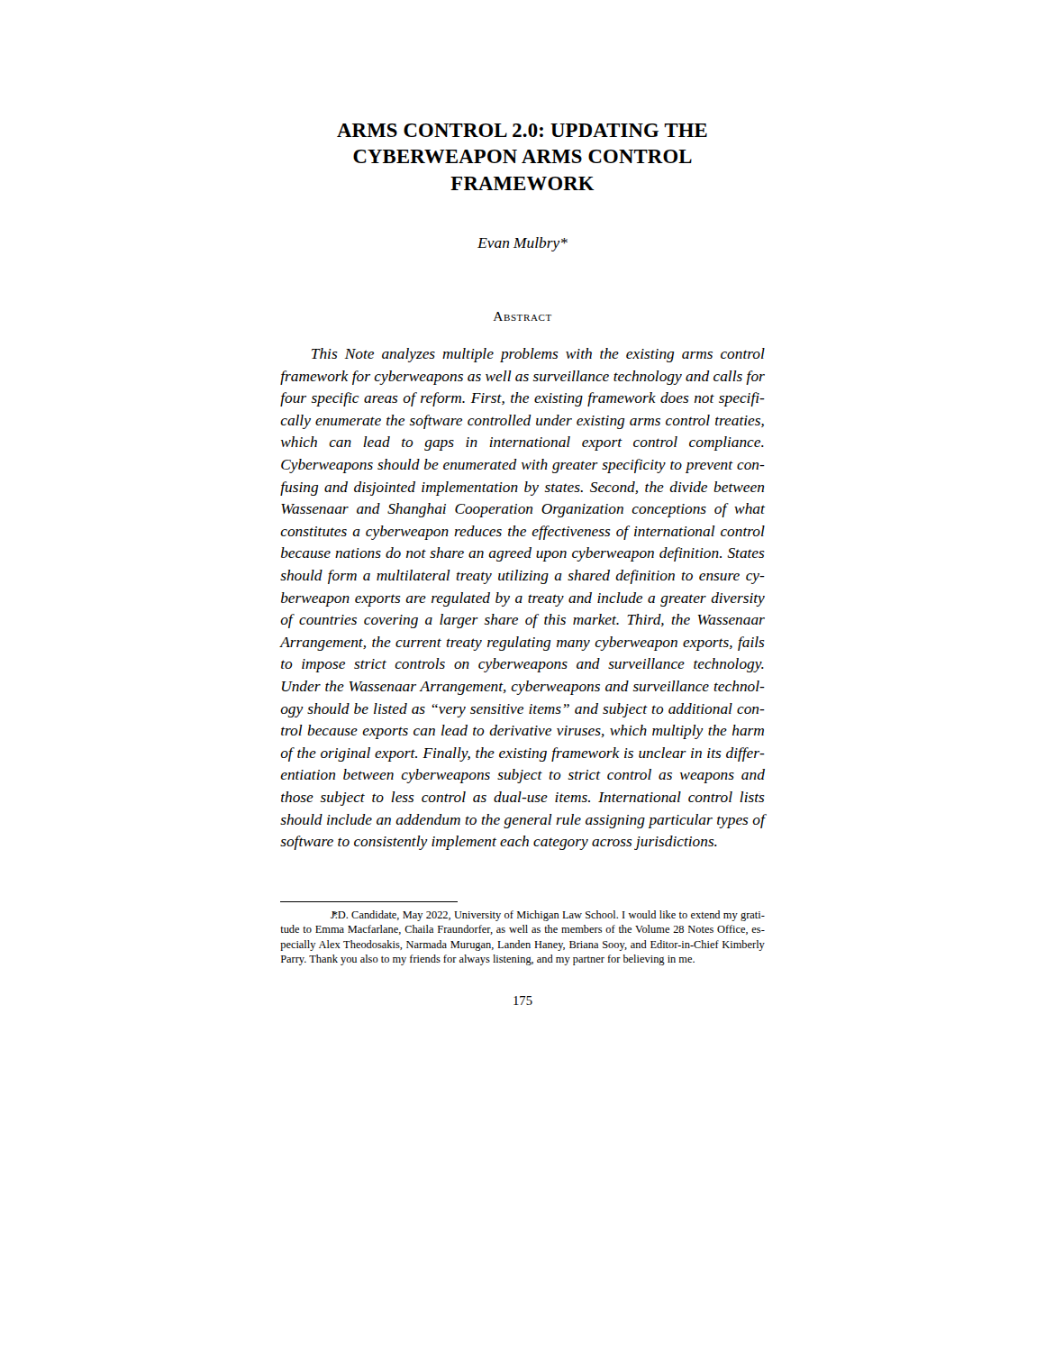Arms Control 2.0: Updating the Cyberweapon Arms Control Framework
Evan Mulbry*
Abstract
This Note analyzes multiple problems with the existing arms control framework for cyberweapons as well as surveillance technology and calls for four specific areas of reform. First, the existing framework does not specifically enumerate the software controlled under existing arms control treaties, which can lead to gaps in international export control compliance. Cyberweapons should be enumerated with greater specificity to prevent confusing and disjointed implementation by states. Second, the divide between Wassenaar and Shanghai Cooperation Organization conceptions of what constitutes a cyberweapon reduces the effectiveness of international control because nations do not share an agreed upon cyberweapon definition. States should form a multilateral treaty utilizing a shared definition to ensure cyberweapon exports are regulated by a treaty and include a greater diversity of countries covering a larger share of this market. Third, the Wassenaar Arrangement, the current treaty regulating many cyberweapon exports, fails to impose strict controls on cyberweapons and surveillance technology. Under the Wassenaar Arrangement, cyberweapons and surveillance technology should be listed as “very sensitive items” and subject to additional control because exports can lead to derivative viruses, which multiply the harm of the original export. Finally, the existing framework is unclear in its differentiation between cyberweapons subject to strict control as weapons and those subject to less control as dual-use items. International control lists should include an addendum to the general rule assigning particular types of software to consistently implement each category across jurisdictions.
*J.D. Candidate, May 2022, University of Michigan Law School. I would like to extend my gratitude to Emma Macfarlane, Chaila Fraundorfer, as well as the members of the Volume 28 Notes Office, especially Alex Theodosakis, Narmada Murugan, Landen Haney, Briana Sooy, and Editor-in-Chief Kimberly Parry. Thank you also to my friends for always listening, and my partner for believing in me.
175